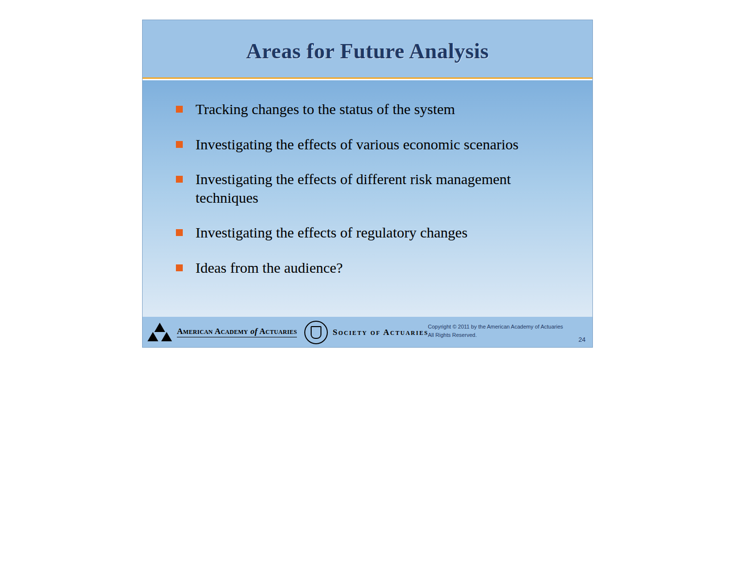Areas for Future Analysis
Tracking changes to the status of the system
Investigating the effects of various economic scenarios
Investigating the effects of different risk management techniques
Investigating the effects of regulatory changes
Ideas from the audience?
American Academy of Actuaries
Society of Actuaries
Copyright © 2011 by the American Academy of Actuaries
All Rights Reserved.
24